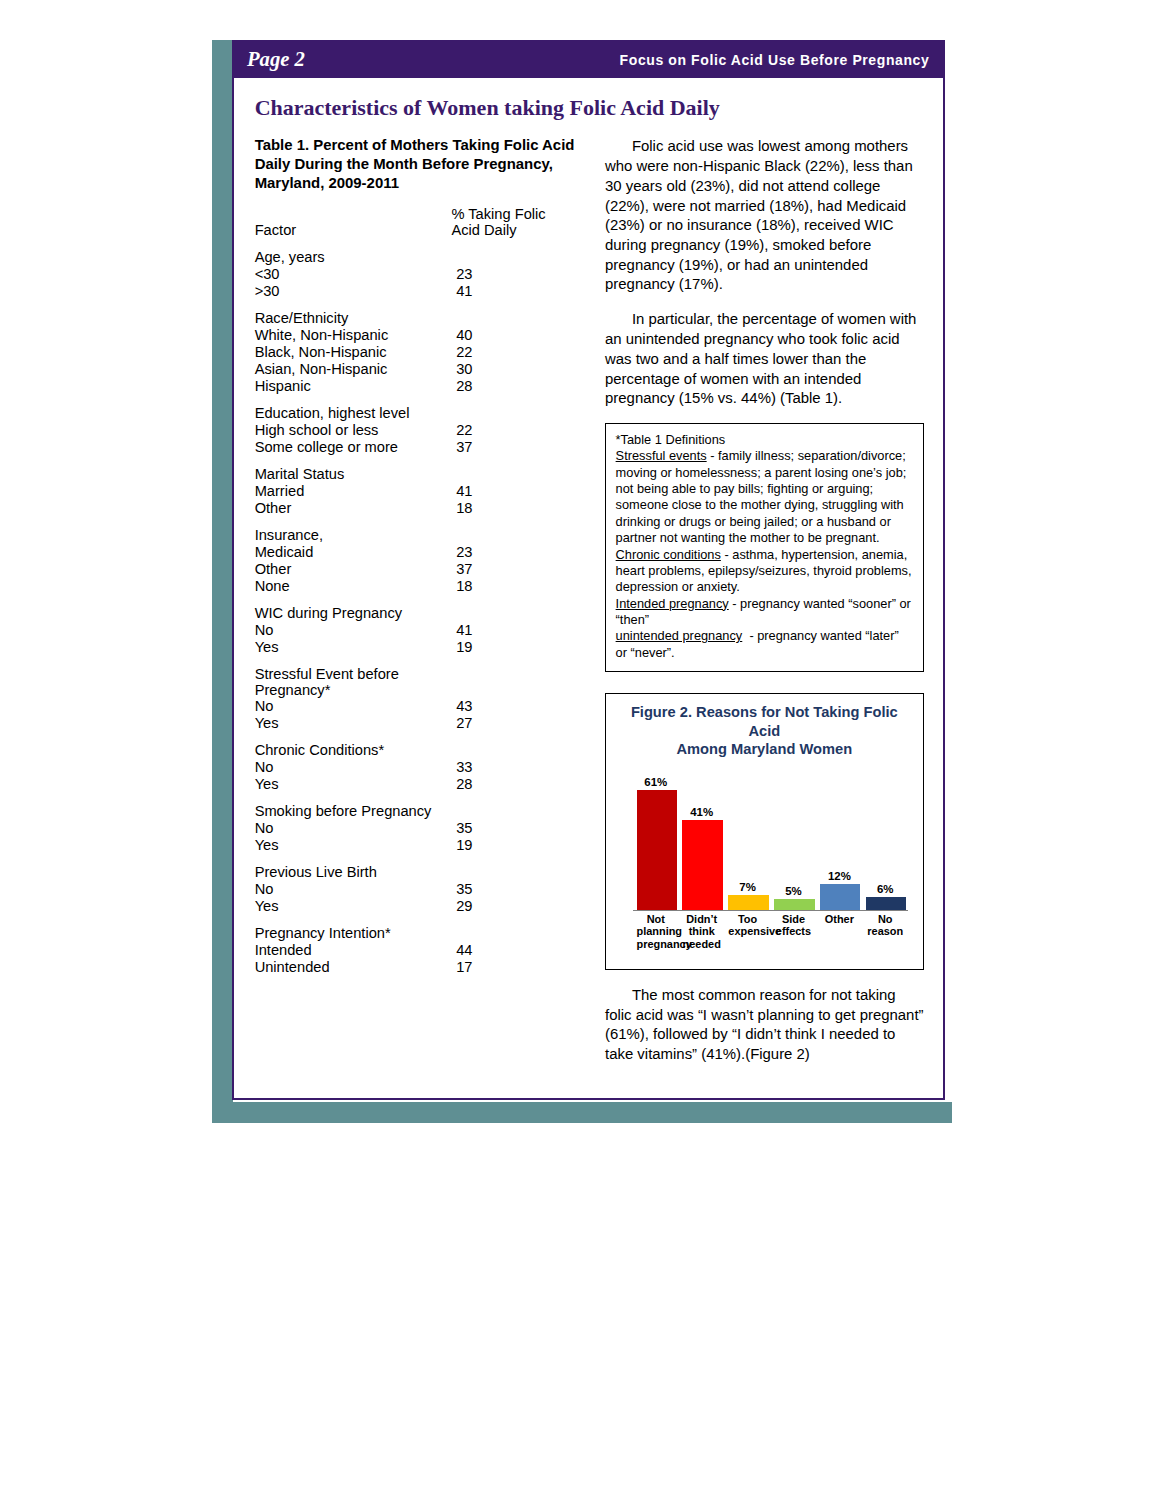Page 2
Focus on Folic Acid Use Before Pregnancy
Characteristics of Women taking Folic Acid Daily
Table 1. Percent of Mothers Taking Folic Acid Daily During the Month Before Pregnancy, Maryland, 2009-2011
| Factor | % Taking Folic Acid Daily |
| --- | --- |
| Age, years | |
| <30 | 23 |
| >30 | 41 |
| Race/Ethnicity | |
| White, Non-Hispanic | 40 |
| Black, Non-Hispanic | 22 |
| Asian, Non-Hispanic | 30 |
| Hispanic | 28 |
| Education, highest level | |
| High school or less | 22 |
| Some college or more | 37 |
| Marital Status | |
| Married | 41 |
| Other | 18 |
| Insurance, | |
| Medicaid | 23 |
| Other | 37 |
| None | 18 |
| WIC during Pregnancy | |
| No | 41 |
| Yes | 19 |
| Stressful Event before Pregnancy* | |
| No | 43 |
| Yes | 27 |
| Chronic Conditions* | |
| No | 33 |
| Yes | 28 |
| Smoking before Pregnancy | |
| No | 35 |
| Yes | 19 |
| Previous Live Birth | |
| No | 35 |
| Yes | 29 |
| Pregnancy Intention* | |
| Intended | 44 |
| Unintended | 17 |
Folic acid use was lowest among mothers who were non-Hispanic Black (22%), less than 30 years old (23%), did not attend college (22%), were not married (18%), had Medicaid (23%) or no insurance (18%), received WIC during pregnancy (19%), smoked before pregnancy (19%), or had an unintended pregnancy (17%).
In particular, the percentage of women with an unintended pregnancy who took folic acid was two and a half times lower than the percentage of women with an intended pregnancy (15% vs. 44%) (Table 1).
*Table 1 Definitions
Stressful events - family illness; separation/divorce; moving or homelessness; a parent losing one’s job; not being able to pay bills; fighting or arguing; someone close to the mother dying, struggling with drinking or drugs or being jailed; or a husband or partner not wanting the mother to be pregnant.
Chronic conditions - asthma, hypertension, anemia, heart problems, epilepsy/seizures, thyroid problems, depression or anxiety.
Intended pregnancy - pregnancy wanted “sooner” or “then”
unintended pregnancy - pregnancy wanted “later” or “never”.
Figure 2. Reasons for Not Taking Folic Acid
Among Maryland Women
61%
41%
7%
5%
12%
6%
Not planning pregnancy
Didn’t think needed
Too expensive
Side effects
Other
No reason
The most common reason for not taking folic acid was “I wasn’t planning to get pregnant” (61%), followed by “I didn’t think I needed to take vitamins” (41%).(Figure 2)